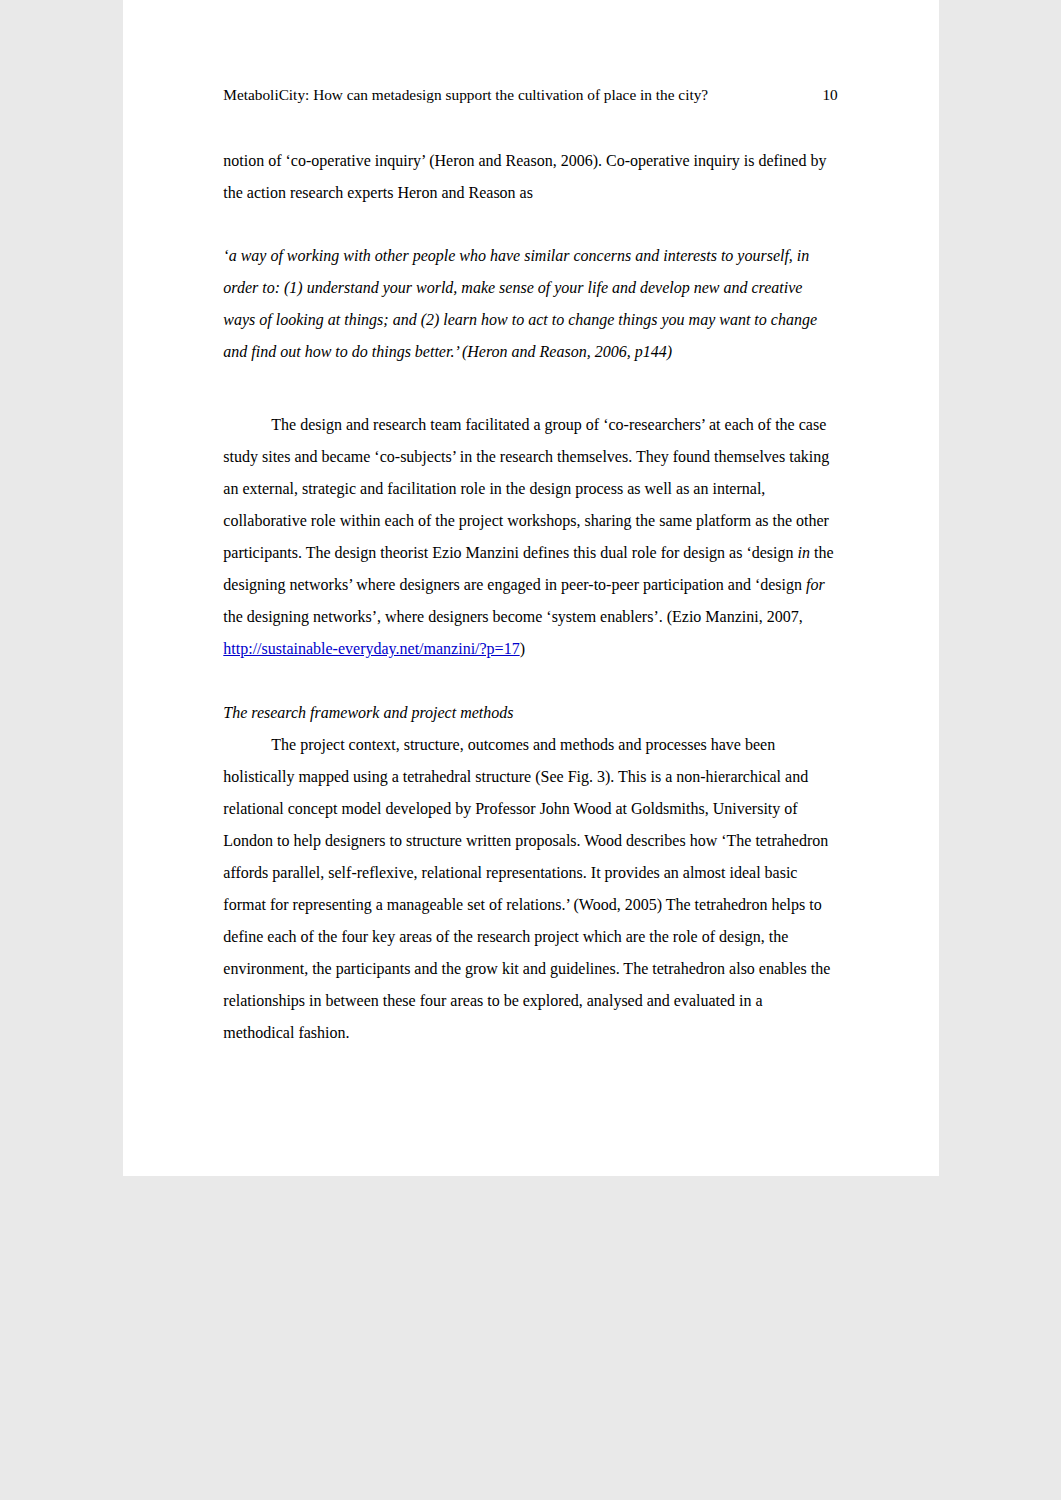MetaboliCity: How can metadesign support the cultivation of place in the city? 10
notion of ‘co-operative inquiry’ (Heron and Reason, 2006). Co-operative inquiry is defined by the action research experts Heron and Reason as
‘a way of working with other people who have similar concerns and interests to yourself, in order to: (1) understand your world, make sense of your life and develop new and creative ways of looking at things; and (2) learn how to act to change things you may want to change and find out how to do things better.’ (Heron and Reason, 2006, p144)
The design and research team facilitated a group of ‘co-researchers’ at each of the case study sites and became ‘co-subjects’ in the research themselves. They found themselves taking an external, strategic and facilitation role in the design process as well as an internal, collaborative role within each of the project workshops, sharing the same platform as the other participants. The design theorist Ezio Manzini defines this dual role for design as ‘design in the designing networks’ where designers are engaged in peer-to-peer participation and ‘design for the designing networks’, where designers become ‘system enablers’. (Ezio Manzini, 2007, http://sustainable-everyday.net/manzini/?p=17)
The research framework and project methods
The project context, structure, outcomes and methods and processes have been holistically mapped using a tetrahedral structure (See Fig. 3). This is a non-hierarchical and relational concept model developed by Professor John Wood at Goldsmiths, University of London to help designers to structure written proposals. Wood describes how ‘The tetrahedron affords parallel, self-reflexive, relational representations. It provides an almost ideal basic format for representing a manageable set of relations.’ (Wood, 2005) The tetrahedron helps to define each of the four key areas of the research project which are the role of design, the environment, the participants and the grow kit and guidelines. The tetrahedron also enables the relationships in between these four areas to be explored, analysed and evaluated in a methodical fashion.